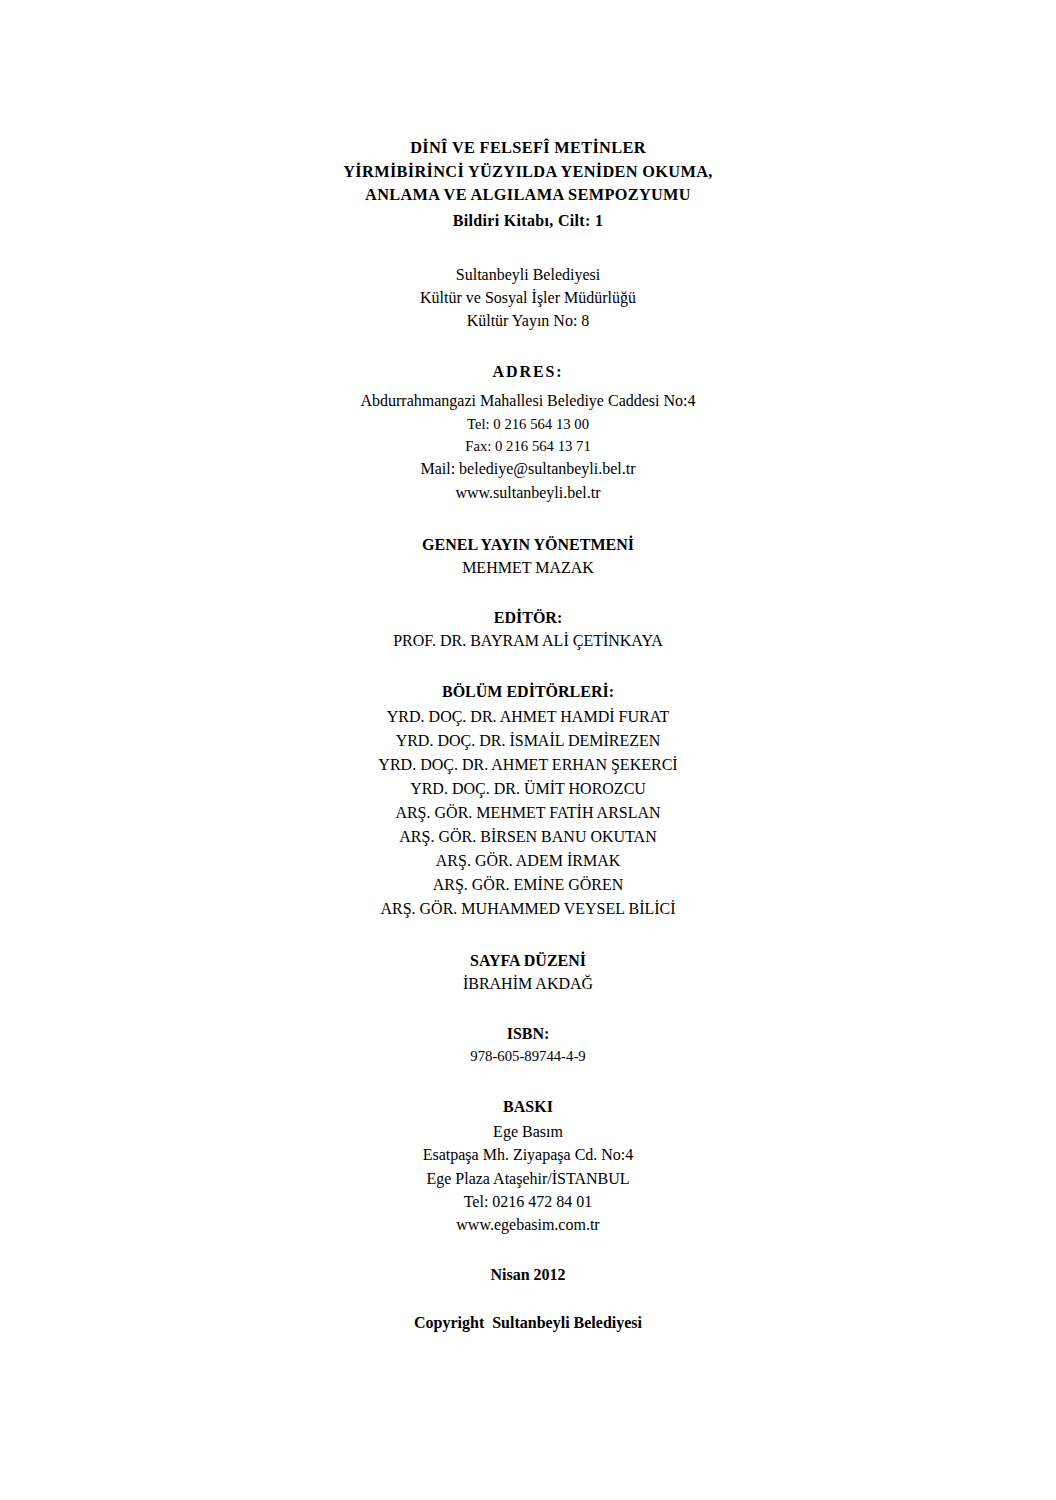DİNÎ VE FELSEFÎ METİNLER
YİRMİBİRİNCİ YÜZYILDA YENİDEN OKUMA,
ANLAMA VE ALGILAMA SEMPOZYUMU
Bildiri Kitabı, Cilt: 1
Sultanbeyli Belediyesi
Kültür ve Sosyal İşler Müdürlüğü
Kültür Yayın No: 8
ADRES:
Abdurrahmangazi Mahallesi Belediye Caddesi No:4
Tel: 0 216 564 13 00
Fax: 0 216 564 13 71
Mail: belediye@sultanbeyli.bel.tr
www.sultanbeyli.bel.tr
GENEL YAYIN YÖNETMENİ
MEHMET MAZAK
EDİTÖR:
PROF. DR. BAYRAM ALİ ÇETİNKAYA
BÖLÜM EDİTÖRLERİ:
YRD. DOÇ. DR. AHMET HAMDİ FURAT
YRD. DOÇ. DR. İSMAİL DEMİREZEN
YRD. DOÇ. DR. AHMET ERHAN ŞEKERCİ
YRD. DOÇ. DR. ÜMİT HOROZCU
ARŞ. GÖR. MEHMET FATİH ARSLAN
ARŞ. GÖR. BİRSEN BANU OKUTAN
ARŞ. GÖR. ADEM İRMAK
ARŞ. GÖR. EMİNE GÖREN
ARŞ. GÖR. MUHAMMED VEYSEL BİLİCİ
SAYFA DÜZENİ
İBRAHİM AKDAĞ
ISBN:
978-605-89744-4-9
BASKI
Ege Basım
Esatpaşa Mh. Ziyapaşa Cd. No:4
Ege Plaza Ataşehir/İSTANBUL
Tel: 0216 472 84 01
www.egebasim.com.tr
Nisan 2012
Copyright Sultanbeyli Belediyesi